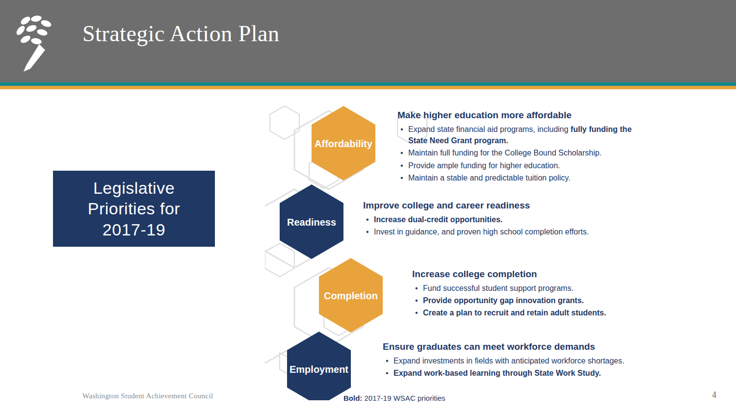Strategic Action Plan
Legislative
Priorities for
2017-19
Affordability
Readiness
Completion
Employment
Make higher education more affordable
Expand state financial aid programs, including fully funding the State Need Grant program.
Maintain full funding for the College Bound Scholarship.
Provide ample funding for higher education.
Maintain a stable and predictable tuition policy.
Improve college and career readiness
Increase dual-credit opportunities.
Invest in guidance, and proven high school completion efforts.
Increase college completion
Fund successful student support programs.
Provide opportunity gap innovation grants.
Create a plan to recruit and retain adult students.
Ensure graduates can meet workforce demands
Expand investments in fields with anticipated workforce shortages.
Expand work-based learning through State Work Study.
Bold: 2017-19 WSAC priorities
Washington Student Achievement Council
4